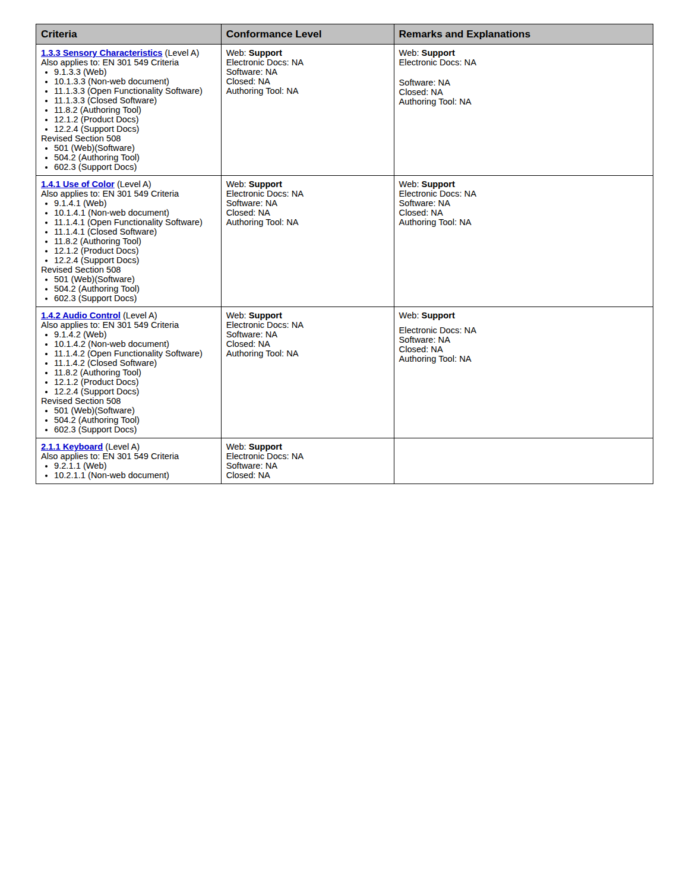| Criteria | Conformance Level | Remarks and Explanations |
| --- | --- | --- |
| 1.3.3 Sensory Characteristics (Level A) Also applies to: EN 301 549 Criteria 9.1.3.3 (Web) 10.1.3.3 (Non-web document) 11.1.3.3 (Open Functionality Software) 11.1.3.3 (Closed Software) 11.8.2 (Authoring Tool) 12.1.2 (Product Docs) 12.2.4 (Support Docs) Revised Section 508 501 (Web)(Software) 504.2 (Authoring Tool) 602.3 (Support Docs) | Web: Support Electronic Docs: NA Software: NA Closed: NA Authoring Tool: NA | Web: Support Electronic Docs: NA Software: NA Closed: NA Authoring Tool: NA |
| 1.4.1 Use of Color (Level A) Also applies to: EN 301 549 Criteria 9.1.4.1 (Web) 10.1.4.1 (Non-web document) 11.1.4.1 (Open Functionality Software) 11.1.4.1 (Closed Software) 11.8.2 (Authoring Tool) 12.1.2 (Product Docs) 12.2.4 (Support Docs) Revised Section 508 501 (Web)(Software) 504.2 (Authoring Tool) 602.3 (Support Docs) | Web: Support Electronic Docs: NA Software: NA Closed: NA Authoring Tool: NA | Web: Support Electronic Docs: NA Software: NA Closed: NA Authoring Tool: NA |
| 1.4.2 Audio Control (Level A) Also applies to: EN 301 549 Criteria 9.1.4.2 (Web) 10.1.4.2 (Non-web document) 11.1.4.2 (Open Functionality Software) 11.1.4.2 (Closed Software) 11.8.2 (Authoring Tool) 12.1.2 (Product Docs) 12.2.4 (Support Docs) Revised Section 508 501 (Web)(Software) 504.2 (Authoring Tool) 602.3 (Support Docs) | Web: Support Electronic Docs: NA Software: NA Closed: NA Authoring Tool: NA | Web: Support Electronic Docs: NA Software: NA Closed: NA Authoring Tool: NA |
| 2.1.1 Keyboard (Level A) Also applies to: EN 301 549 Criteria 9.2.1.1 (Web) 10.2.1.1 (Non-web document) | Web: Support Electronic Docs: NA Software: NA Closed: NA | |